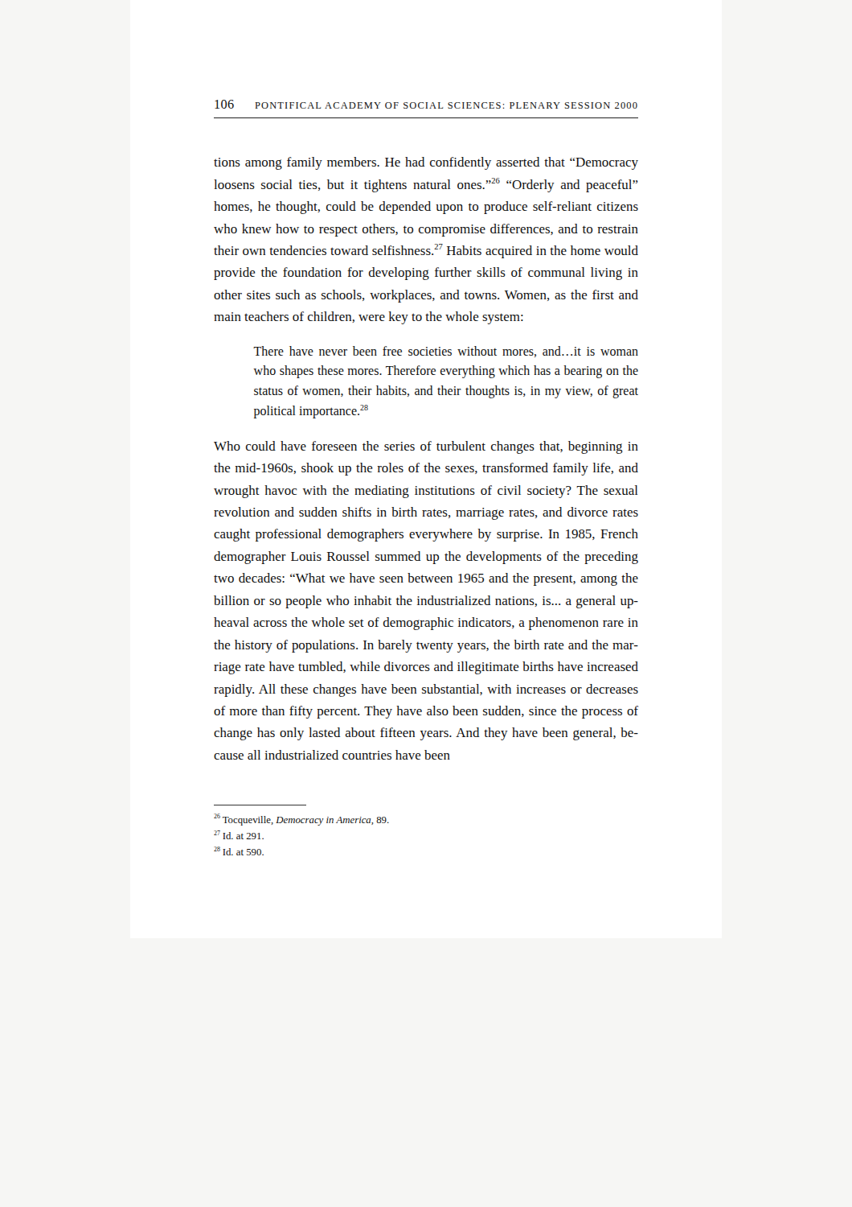106 Pontifical Academy of Social Sciences: Plenary Session 2000
tions among family members. He had confidently asserted that “Democracy loosens social ties, but it tightens natural ones.”26 “Orderly and peaceful” homes, he thought, could be depended upon to produce self-reliant citizens who knew how to respect others, to compromise differences, and to restrain their own tendencies toward selfishness.27 Habits acquired in the home would provide the foundation for developing further skills of communal living in other sites such as schools, workplaces, and towns. Women, as the first and main teachers of children, were key to the whole system:
There have never been free societies without mores, and…it is woman who shapes these mores. Therefore everything which has a bearing on the status of women, their habits, and their thoughts is, in my view, of great political importance.28
Who could have foreseen the series of turbulent changes that, beginning in the mid-1960s, shook up the roles of the sexes, transformed family life, and wrought havoc with the mediating institutions of civil society? The sexual revolution and sudden shifts in birth rates, marriage rates, and divorce rates caught professional demographers everywhere by surprise. In 1985, French demographer Louis Roussel summed up the developments of the preceding two decades: “What we have seen between 1965 and the present, among the billion or so people who inhabit the industrialized nations, is... a general upheaval across the whole set of demographic indicators, a phenomenon rare in the history of populations. In barely twenty years, the birth rate and the marriage rate have tumbled, while divorces and illegitimate births have increased rapidly. All these changes have been substantial, with increases or decreases of more than fifty percent. They have also been sudden, since the process of change has only lasted about fifteen years. And they have been general, because all industrialized countries have been
26Tocqueville, Democracy in America, 89.
27Id. at 291.
28Id. at 590.